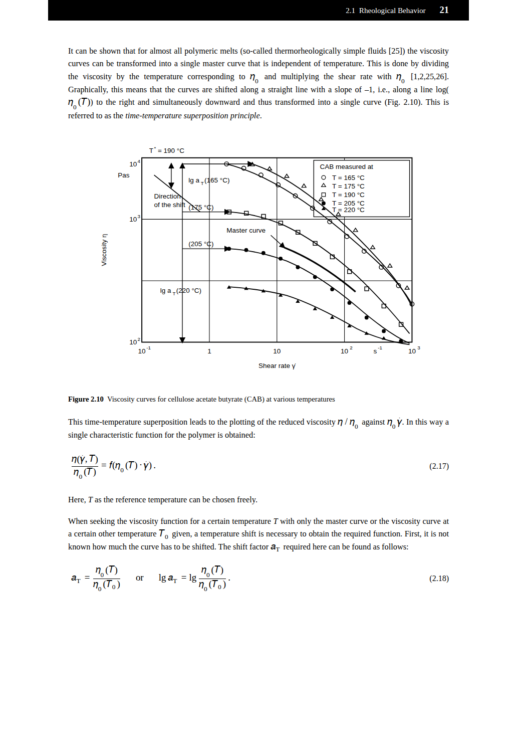2.1 Rheological Behavior 21
It can be shown that for almost all polymeric melts (so-called thermorheologically simple fluids [25]) the viscosity curves can be transformed into a single master curve that is independent of temperature. This is done by dividing the viscosity by the temperature corresponding to η0 and multiplying the shear rate with η0 [1,2,25,26]. Graphically, this means that the curves are shifted along a straight line with a slope of –1, i.e., along a line log(η0(T)) to the right and simultaneously downward and thus transformed into a single curve (Fig. 2.10). This is referred to as the time-temperature superposition principle.
10 4 10 3 10 2 Pas Viscosity η 10 -1 1 10 10 2 s -1 10 3 Shear rate γ̇ T * = 190 °C CAB measured at T = 165 °C T = 175 °C T = 190 °C T = 205 °C T = 220 °C Direction of the shift lg a T (165 °C) lg a T (220 °C) (175 °C) (205 °C) Master curve
Figure 2.10 Viscosity curves for cellulose acetate butyrate (CAB) at various temperatures
This time-temperature superposition leads to the plotting of the reduced viscosity η/η0 against η0γ˙. In this way a single characteristic function for the polymer is obtained:
η ( γ˙ , T ) η0 ( T ) = f ( η0 (T) ⋅ γ˙ ) .
(2.17)
Here, T as the reference temperature can be chosen freely.
When seeking the viscosity function for a certain temperature T with only the master curve or the viscosity curve at a certain other temperature T0 given, a temperature shift is necessary to obtain the required function. First, it is not known how much the curve has to be shifted. The shift factor aT required here can be found as follows:
aT = η0 (T) η0 (T0) or lg aT = lg η0 (T) η0 (T0) .
(2.18)